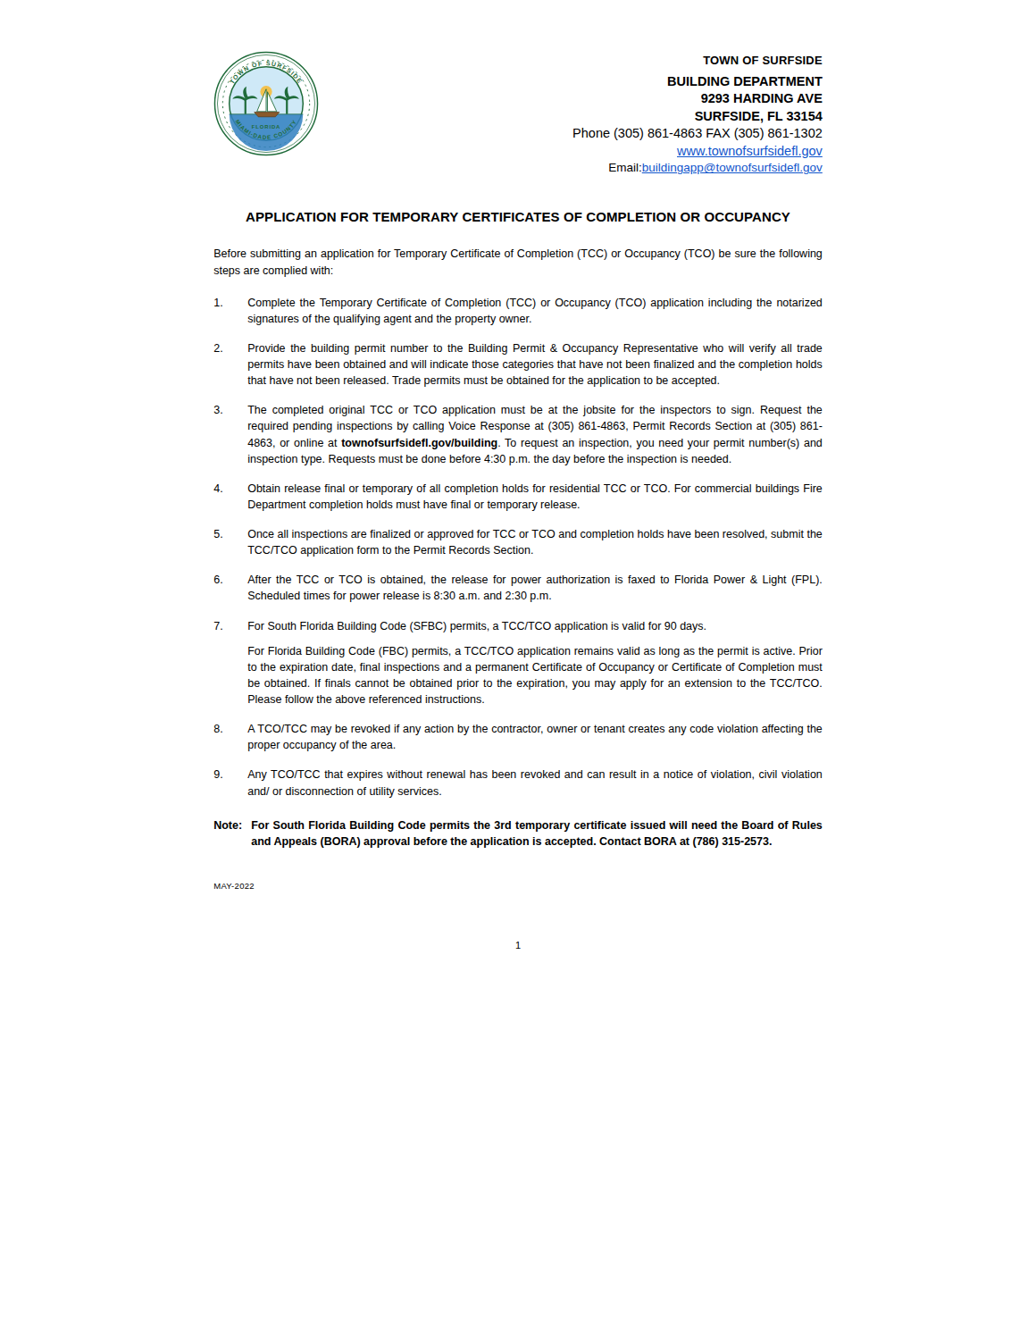TOWN OF SURFSIDE MIAMI-DADE COUNTY FLORIDA
TOWN OF SURFSIDE
BUILDING DEPARTMENT
9293 HARDING AVE
SURFSIDE, FL 33154
Phone (305) 861-4863 FAX (305) 861-1302
www.townofsurfsidefl.gov
Email:buildingapp@townofsurfsidefl.gov
APPLICATION FOR TEMPORARY CERTIFICATES OF COMPLETION OR OCCUPANCY
Before submitting an application for Temporary Certificate of Completion (TCC) or Occupancy (TCO) be sure the following steps are complied with:
Complete the Temporary Certificate of Completion (TCC) or Occupancy (TCO) application including the notarized signatures of the qualifying agent and the property owner.
Provide the building permit number to the Building Permit & Occupancy Representative who will verify all trade permits have been obtained and will indicate those categories that have not been finalized and the completion holds that have not been released. Trade permits must be obtained for the application to be accepted.
The completed original TCC or TCO application must be at the jobsite for the inspectors to sign. Request the required pending inspections by calling Voice Response at (305) 861-4863, Permit Records Section at (305) 861-4863, or online at townofsurfsidefl.gov/building. To request an inspection, you need your permit number(s) and inspection type. Requests must be done before 4:30 p.m. the day before the inspection is needed.
Obtain release final or temporary of all completion holds for residential TCC or TCO. For commercial buildings Fire Department completion holds must have final or temporary release.
Once all inspections are finalized or approved for TCC or TCO and completion holds have been resolved, submit the TCC/TCO application form to the Permit Records Section.
After the TCC or TCO is obtained, the release for power authorization is faxed to Florida Power & Light (FPL). Scheduled times for power release is 8:30 a.m. and 2:30 p.m.
For South Florida Building Code (SFBC) permits, a TCC/TCO application is valid for 90 days.
For Florida Building Code (FBC) permits, a TCC/TCO application remains valid as long as the permit is active. Prior to the expiration date, final inspections and a permanent Certificate of Occupancy or Certificate of Completion must be obtained. If finals cannot be obtained prior to the expiration, you may apply for an extension to the TCC/TCO. Please follow the above referenced instructions.
A TCO/TCC may be revoked if any action by the contractor, owner or tenant creates any code violation affecting the proper occupancy of the area.
Any TCO/TCC that expires without renewal has been revoked and can result in a notice of violation, civil violation and/ or disconnection of utility services.
Note:
For South Florida Building Code permits the 3rd temporary certificate issued will need the Board of Rules and Appeals (BORA) approval before the application is accepted. Contact BORA at (786) 315-2573.
MAY-2022
1